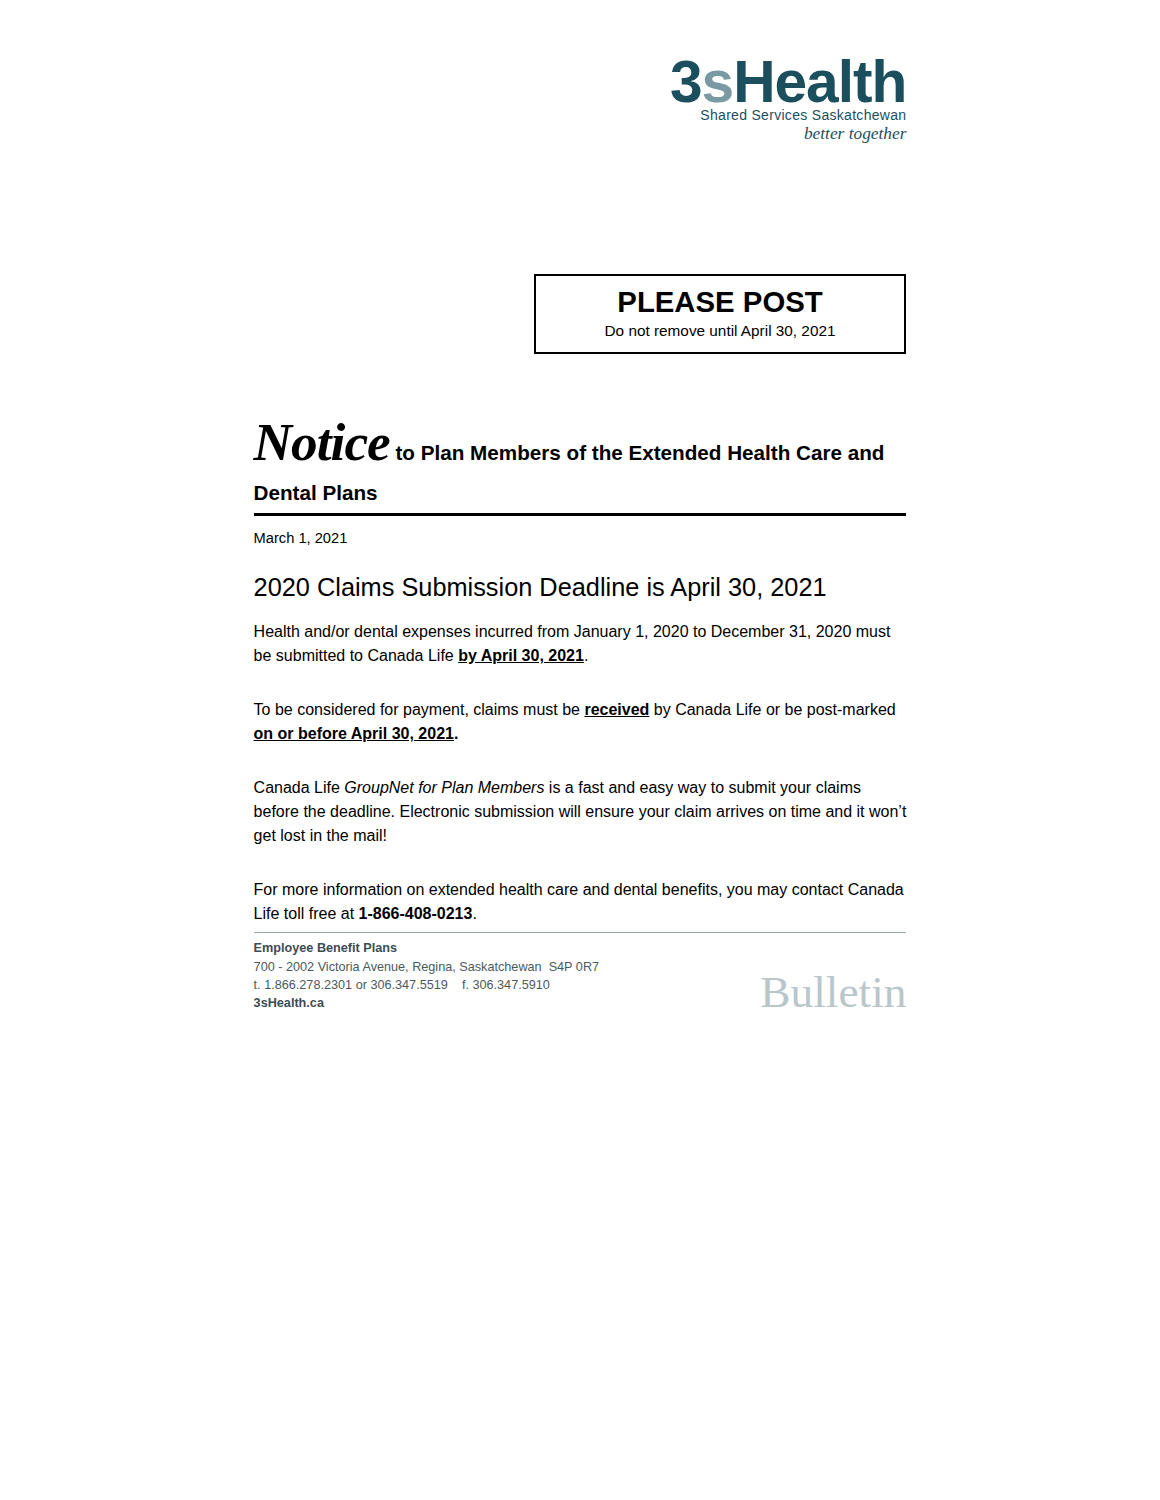3 sHealth
Shared Services Saskatchewan
better together
PLEASE POST
Do not remove until April 30, 2021
Notice to Plan Members of the Extended Health Care and Dental Plans
March 1, 2021
2020 Claims Submission Deadline is April 30, 2021
Health and/or dental expenses incurred from January 1, 2020 to December 31, 2020 must be submitted to Canada Life by April 30, 2021.
To be considered for payment, claims must be received by Canada Life or be post-marked on or before April 30, 2021.
Canada Life GroupNet for Plan Members is a fast and easy way to submit your claims before the deadline. Electronic submission will ensure your claim arrives on time and it won’t get lost in the mail!
For more information on extended health care and dental benefits, you may contact Canada Life toll free at 1-866-408-0213.
Employee Benefit Plans
700 - 2002 Victoria Avenue, Regina, Saskatchewan S4P 0R7
t. 1.866.278.2301 or 306.347.5519 f. 306.347.5910
3sHealth.ca
Bulletin